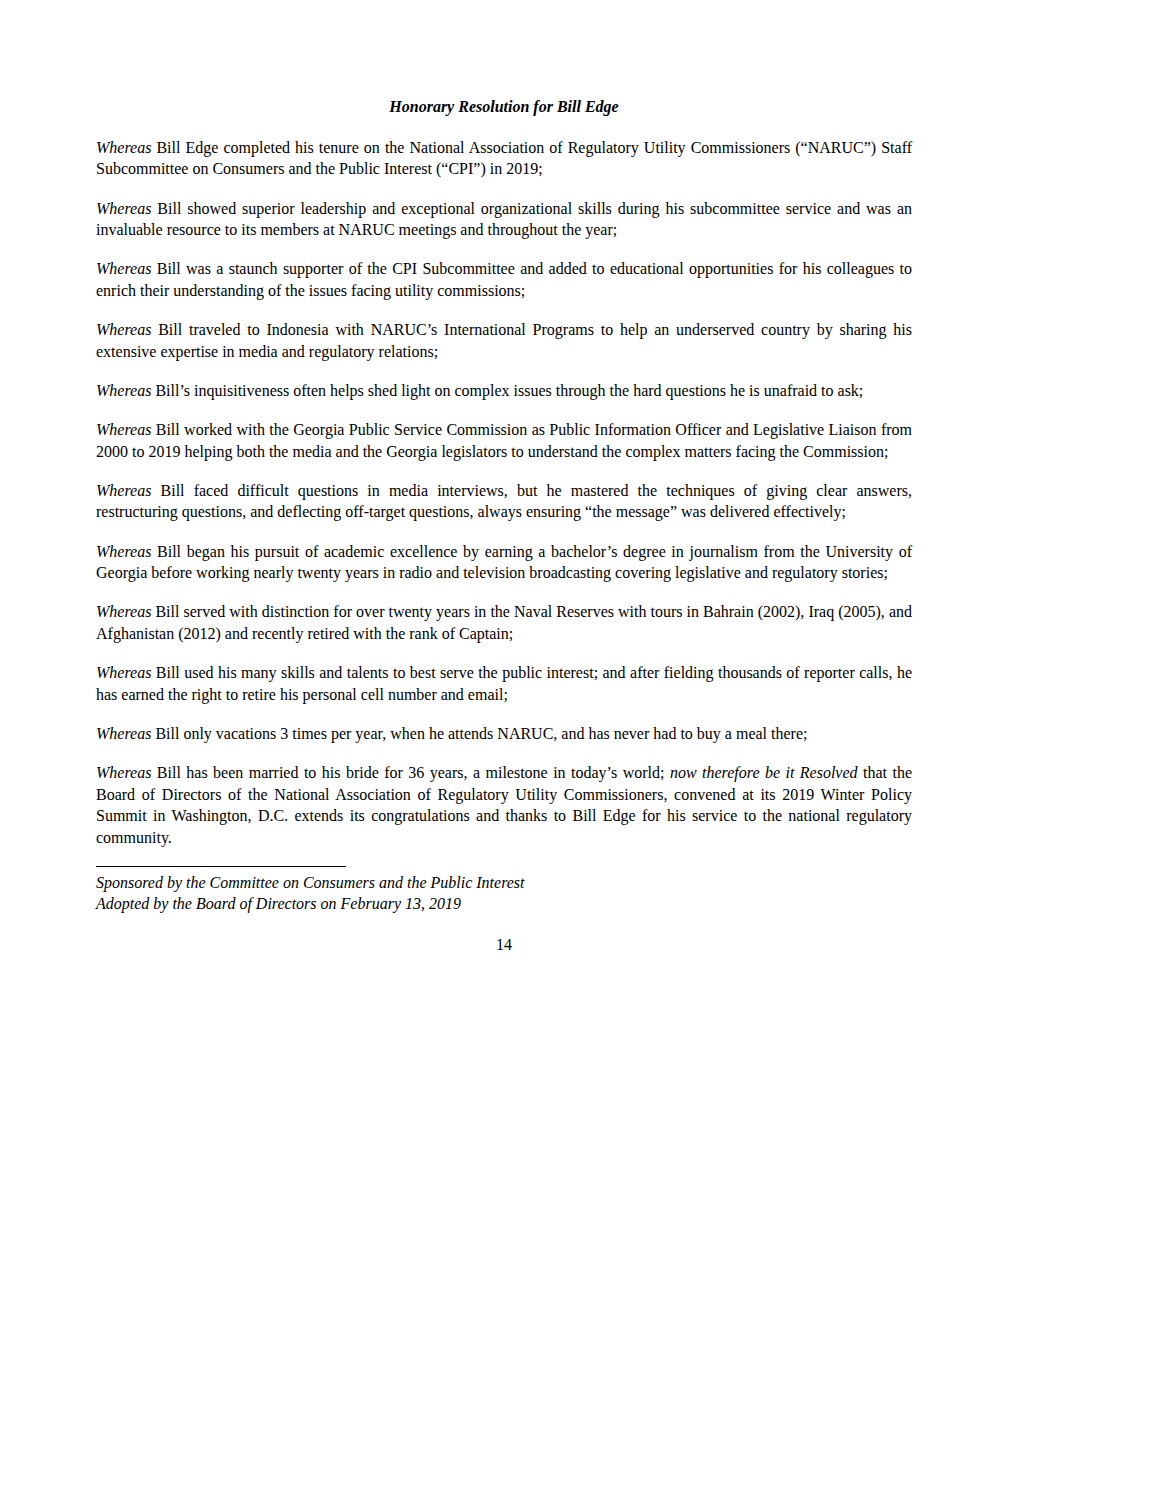Honorary Resolution for Bill Edge
Whereas Bill Edge completed his tenure on the National Association of Regulatory Utility Commissioners (“NARUC”) Staff Subcommittee on Consumers and the Public Interest (“CPI”) in 2019;
Whereas Bill showed superior leadership and exceptional organizational skills during his subcommittee service and was an invaluable resource to its members at NARUC meetings and throughout the year;
Whereas Bill was a staunch supporter of the CPI Subcommittee and added to educational opportunities for his colleagues to enrich their understanding of the issues facing utility commissions;
Whereas Bill traveled to Indonesia with NARUC’s International Programs to help an underserved country by sharing his extensive expertise in media and regulatory relations;
Whereas Bill’s inquisitiveness often helps shed light on complex issues through the hard questions he is unafraid to ask;
Whereas Bill worked with the Georgia Public Service Commission as Public Information Officer and Legislative Liaison from 2000 to 2019 helping both the media and the Georgia legislators to understand the complex matters facing the Commission;
Whereas Bill faced difficult questions in media interviews, but he mastered the techniques of giving clear answers, restructuring questions, and deflecting off-target questions, always ensuring “the message” was delivered effectively;
Whereas Bill began his pursuit of academic excellence by earning a bachelor’s degree in journalism from the University of Georgia before working nearly twenty years in radio and television broadcasting covering legislative and regulatory stories;
Whereas Bill served with distinction for over twenty years in the Naval Reserves with tours in Bahrain (2002), Iraq (2005), and Afghanistan (2012) and recently retired with the rank of Captain;
Whereas Bill used his many skills and talents to best serve the public interest; and after fielding thousands of reporter calls, he has earned the right to retire his personal cell number and email;
Whereas Bill only vacations 3 times per year, when he attends NARUC, and has never had to buy a meal there;
Whereas Bill has been married to his bride for 36 years, a milestone in today’s world; now therefore be it Resolved that the Board of Directors of the National Association of Regulatory Utility Commissioners, convened at its 2019 Winter Policy Summit in Washington, D.C. extends its congratulations and thanks to Bill Edge for his service to the national regulatory community.
Sponsored by the Committee on Consumers and the Public Interest
Adopted by the Board of Directors on February 13, 2019
14